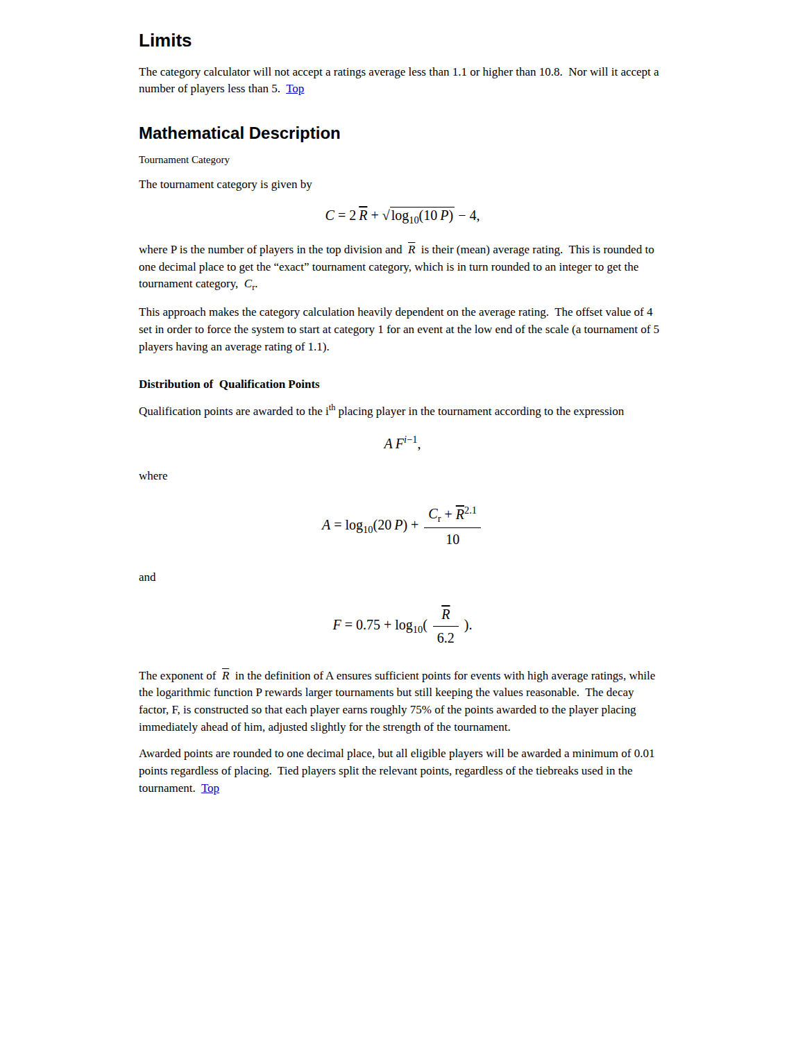Limits
The category calculator will not accept a ratings average less than 1.1 or higher than 10.8. Nor will it accept a number of players less than 5. Top
Mathematical Description
Tournament Category
The tournament category is given by
C = 2 R + log10(10 P) − 4,
where P is the number of players in the top division and R is their (mean) average rating. This is rounded to one decimal place to get the “exact” tournament category, which is in turn rounded to an integer to get the tournament category, Cr.
This approach makes the category calculation heavily dependent on the average rating. The offset value of 4 set in order to force the system to start at category 1 for an event at the low end of the scale (a tournament of 5 players having an average rating of 1.1).
Distribution of Qualification Points
Qualification points are awarded to the ith placing player in the tournament according to the expression
A Fi−1,
where
A = log10(20 P) + Cr + R2.1 10
and
F = 0.75 + log10( R 6.2 ).
The exponent of R in the definition of A ensures sufficient points for events with high average ratings, while the logarithmic function P rewards larger tournaments but still keeping the values reasonable. The decay factor, F, is constructed so that each player earns roughly 75% of the points awarded to the player placing immediately ahead of him, adjusted slightly for the strength of the tournament.
Awarded points are rounded to one decimal place, but all eligible players will be awarded a minimum of 0.01 points regardless of placing. Tied players split the relevant points, regardless of the tiebreaks used in the tournament. Top